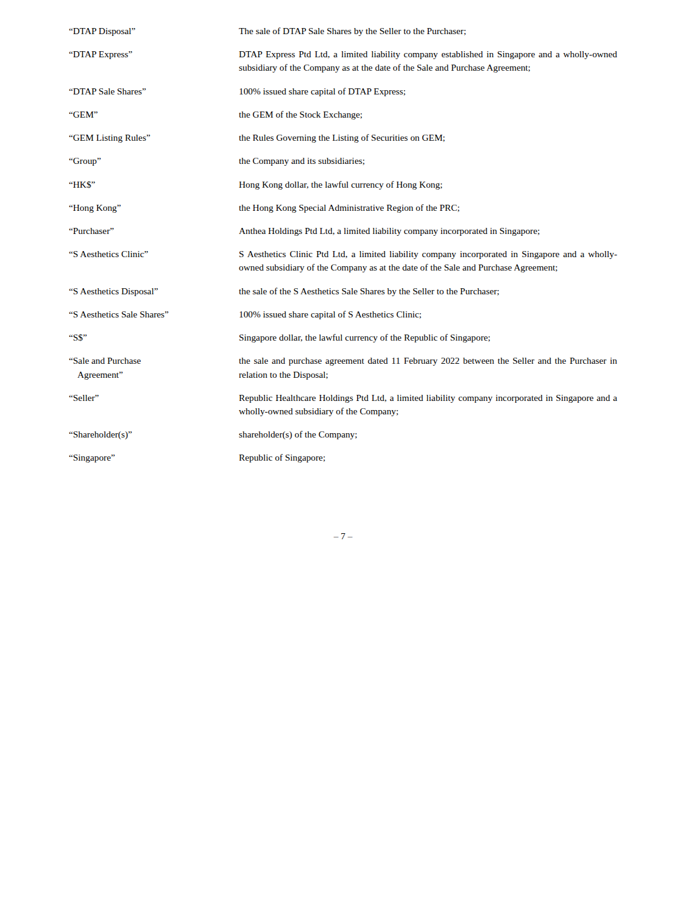| “DTAP Disposal” | The sale of DTAP Sale Shares by the Seller to the Purchaser; |
| “DTAP Express” | DTAP Express Ptd Ltd, a limited liability company established in Singapore and a wholly-owned subsidiary of the Company as at the date of the Sale and Purchase Agreement; |
| “DTAP Sale Shares” | 100% issued share capital of DTAP Express; |
| “GEM” | the GEM of the Stock Exchange; |
| “GEM Listing Rules” | the Rules Governing the Listing of Securities on GEM; |
| “Group” | the Company and its subsidiaries; |
| “HK$” | Hong Kong dollar, the lawful currency of Hong Kong; |
| “Hong Kong” | the Hong Kong Special Administrative Region of the PRC; |
| “Purchaser” | Anthea Holdings Ptd Ltd, a limited liability company incorporated in Singapore; |
| “S Aesthetics Clinic” | S Aesthetics Clinic Ptd Ltd, a limited liability company incorporated in Singapore and a wholly-owned subsidiary of the Company as at the date of the Sale and Purchase Agreement; |
| “S Aesthetics Disposal” | the sale of the S Aesthetics Sale Shares by the Seller to the Purchaser; |
| “S Aesthetics Sale Shares” | 100% issued share capital of S Aesthetics Clinic; |
| “S$” | Singapore dollar, the lawful currency of the Republic of Singapore; |
| “Sale and Purchase Agreement” | the sale and purchase agreement dated 11 February 2022 between the Seller and the Purchaser in relation to the Disposal; |
| “Seller” | Republic Healthcare Holdings Ptd Ltd, a limited liability company incorporated in Singapore and a wholly-owned subsidiary of the Company; |
| “Shareholder(s)” | shareholder(s) of the Company; |
| “Singapore” | Republic of Singapore; |
– 7 –